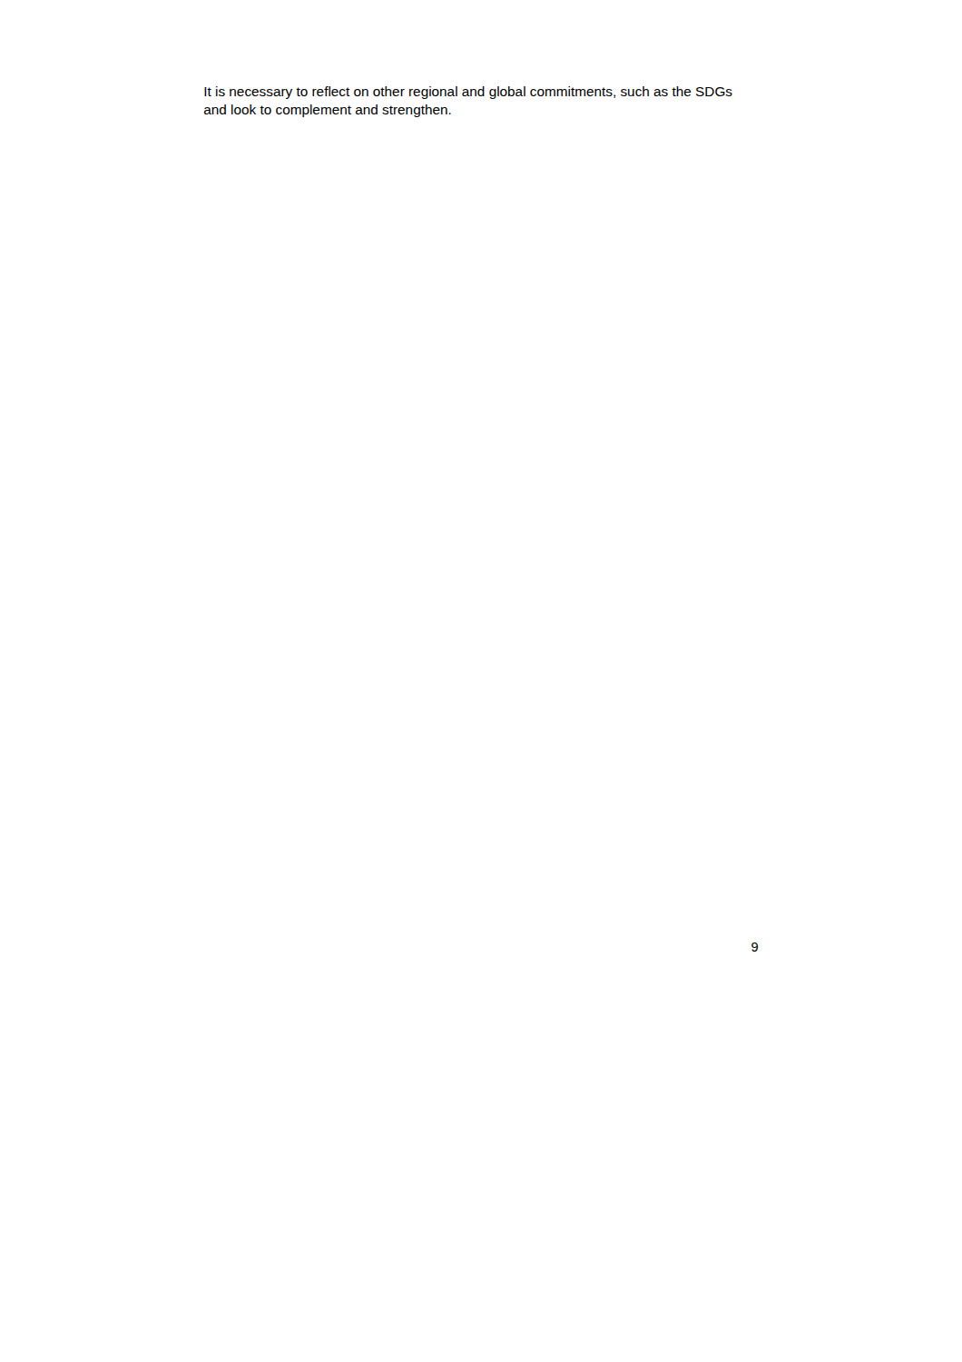It is necessary to reflect on other regional and global commitments, such as the SDGs and look to complement and strengthen.
9